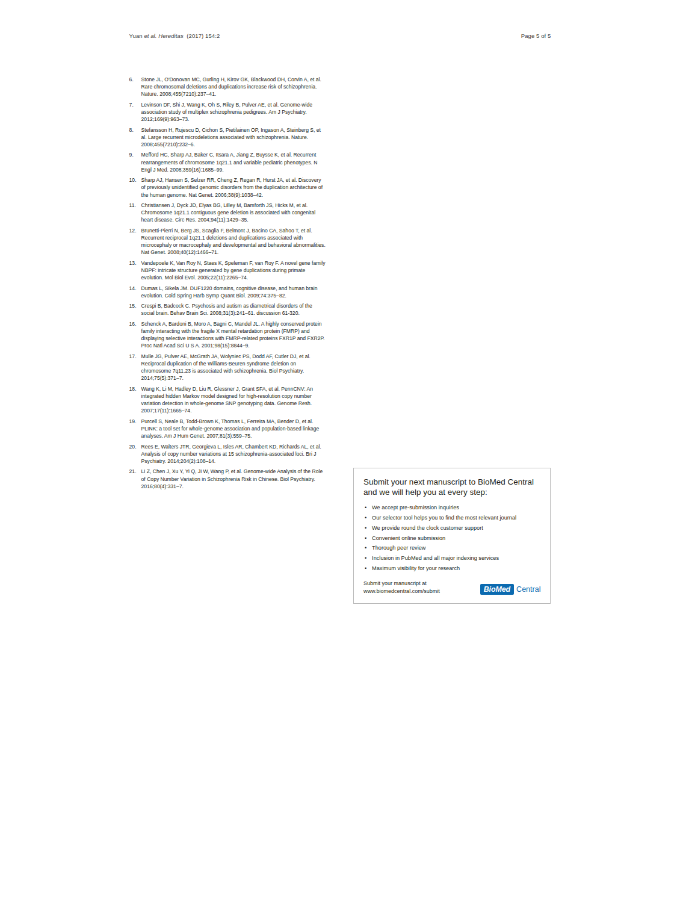Yuan et al. Hereditas (2017) 154:2
Page 5 of 5
Stone JL, O'Donovan MC, Gurling H, Kirov GK, Blackwood DH, Corvin A, et al. Rare chromosomal deletions and duplications increase risk of schizophrenia. Nature. 2008;455(7210):237–41.
Levinson DF, Shi J, Wang K, Oh S, Riley B, Pulver AE, et al. Genome-wide association study of multiplex schizophrenia pedigrees. Am J Psychiatry. 2012;169(9):963–73.
Stefansson H, Rujescu D, Cichon S, Pietilainen OP, Ingason A, Steinberg S, et al. Large recurrent microdeletions associated with schizophrenia. Nature. 2008;455(7210):232–6.
Mefford HC, Sharp AJ, Baker C, Itsara A, Jiang Z, Buysse K, et al. Recurrent rearrangements of chromosome 1q21.1 and variable pediatric phenotypes. N Engl J Med. 2008;359(16):1685–99.
Sharp AJ, Hansen S, Selzer RR, Cheng Z, Regan R, Hurst JA, et al. Discovery of previously unidentified genomic disorders from the duplication architecture of the human genome. Nat Genet. 2006;38(9):1038–42.
Christiansen J, Dyck JD, Elyas BG, Lilley M, Bamforth JS, Hicks M, et al. Chromosome 1q21.1 contiguous gene deletion is associated with congenital heart disease. Circ Res. 2004;94(11):1429–35.
Brunetti-Pierri N, Berg JS, Scaglia F, Belmont J, Bacino CA, Sahoo T, et al. Recurrent reciprocal 1q21.1 deletions and duplications associated with microcephaly or macrocephaly and developmental and behavioral abnormalities. Nat Genet. 2008;40(12):1466–71.
Vandepoele K, Van Roy N, Staes K, Speleman F, van Roy F. A novel gene family NBPF: intricate structure generated by gene duplications during primate evolution. Mol Biol Evol. 2005;22(11):2265–74.
Dumas L, Sikela JM. DUF1220 domains, cognitive disease, and human brain evolution. Cold Spring Harb Symp Quant Biol. 2009;74:375–82.
Crespi B, Badcock C. Psychosis and autism as diametrical disorders of the social brain. Behav Brain Sci. 2008;31(3):241–61. discussion 61-320.
Schenck A, Bardoni B, Moro A, Bagni C, Mandel JL. A highly conserved protein family interacting with the fragile X mental retardation protein (FMRP) and displaying selective interactions with FMRP-related proteins FXR1P and FXR2P. Proc Natl Acad Sci U S A. 2001;98(15):8844–9.
Mulle JG, Pulver AE, McGrath JA, Wolyniec PS, Dodd AF, Cutler DJ, et al. Reciprocal duplication of the Williams-Beuren syndrome deletion on chromosome 7q11.23 is associated with schizophrenia. Biol Psychiatry. 2014;75(5):371–7.
Wang K, Li M, Hadley D, Liu R, Glessner J, Grant SFA, et al. PennCNV: An integrated hidden Markov model designed for high-resolution copy number variation detection in whole-genome SNP genotyping data. Genome Resh. 2007;17(11):1665–74.
Purcell S, Neale B, Todd-Brown K, Thomas L, Ferreira MA, Bender D, et al. PLINK: a tool set for whole-genome association and population-based linkage analyses. Am J Hum Genet. 2007;81(3):559–75.
Rees E, Walters JTR, Georgieva L, Isles AR, Chambert KD, Richards AL, et al. Analysis of copy number variations at 15 schizophrenia-associated loci. Bri J Psychiatry. 2014;204(2):108–14.
Li Z, Chen J, Xu Y, Yi Q, Ji W, Wang P, et al. Genome-wide Analysis of the Role of Copy Number Variation in Schizophrenia Risk in Chinese. Biol Psychiatry. 2016;80(4):331–7.
Submit your next manuscript to BioMed Central
and we will help you at every step:
We accept pre-submission inquiries
Our selector tool helps you to find the most relevant journal
We provide round the clock customer support
Convenient online submission
Thorough peer review
Inclusion in PubMed and all major indexing services
Maximum visibility for your research
Submit your manuscript at
www.biomedcentral.com/submit
BioMed Central